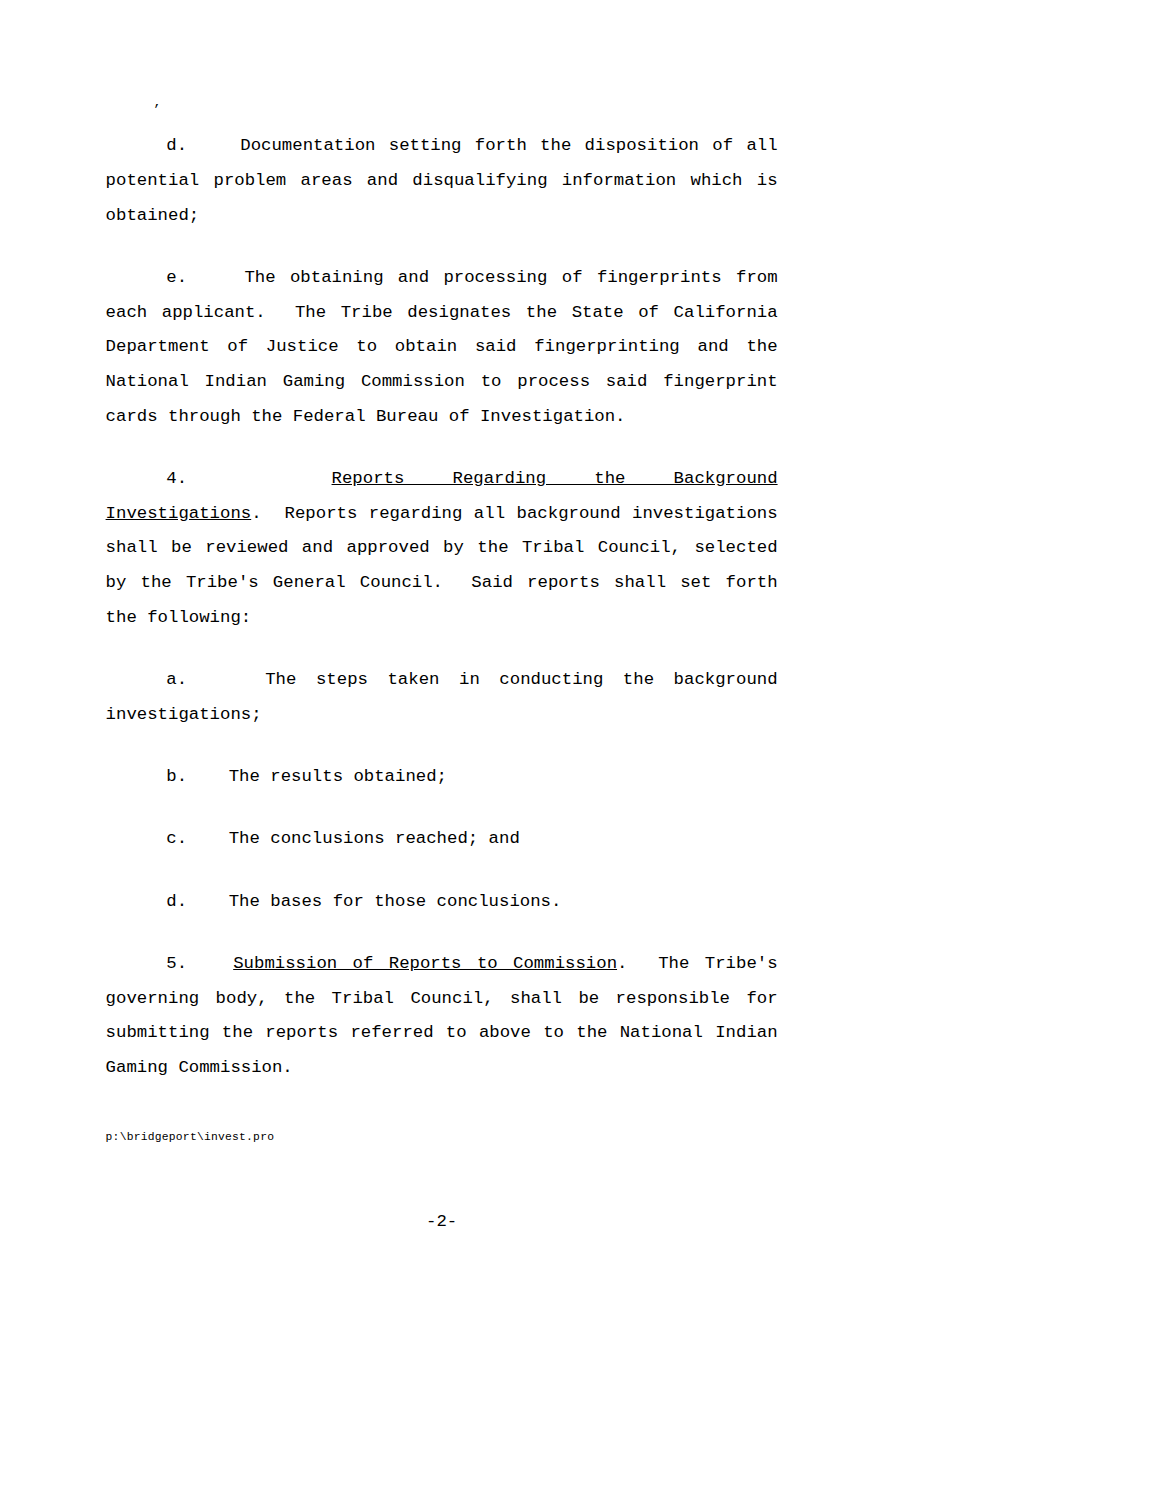,
d. Documentation setting forth the disposition of all potential problem areas and disqualifying information which is obtained;
e. The obtaining and processing of fingerprints from each applicant. The Tribe designates the State of California Department of Justice to obtain said fingerprinting and the National Indian Gaming Commission to process said fingerprint cards through the Federal Bureau of Investigation.
4. Reports Regarding the Background Investigations. Reports regarding all background investigations shall be reviewed and approved by the Tribal Council, selected by the Tribe's General Council. Said reports shall set forth the following:
a. The steps taken in conducting the background investigations;
b. The results obtained;
c. The conclusions reached; and
d. The bases for those conclusions.
5. Submission of Reports to Commission. The Tribe's governing body, the Tribal Council, shall be responsible for submitting the reports referred to above to the National Indian Gaming Commission.
p:\bridgeport\invest.pro
-2-